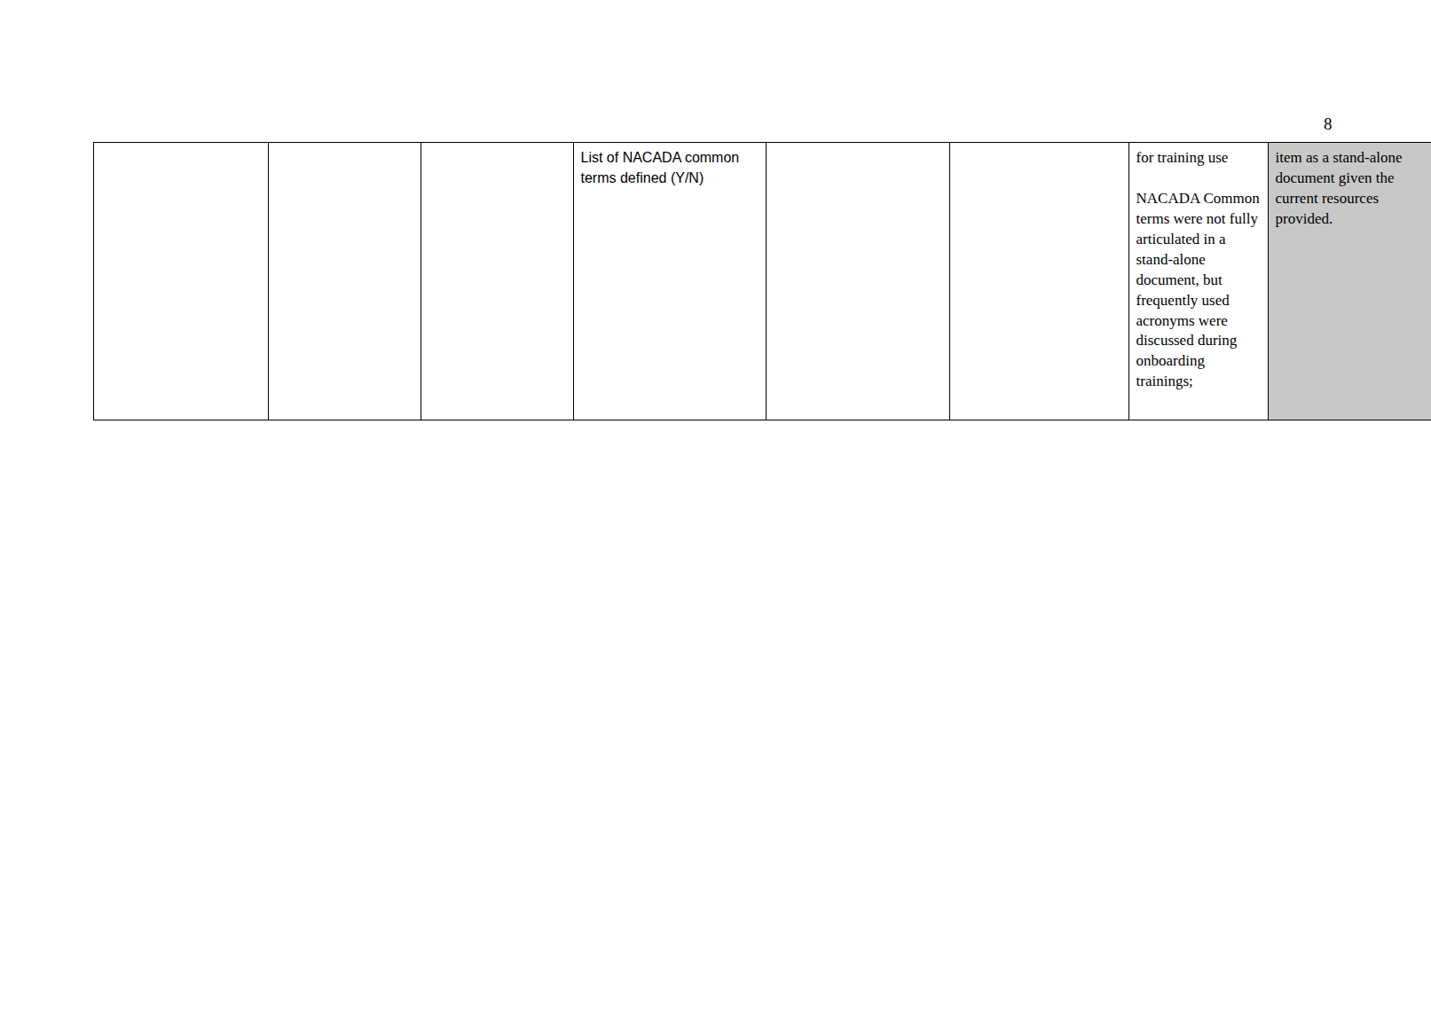8
| | | | List of NACADA common terms defined (Y/N) | | | for training use NACADA Common terms were not fully articulated in a stand-alone document, but frequently used acronyms were discussed during onboarding trainings; | item as a stand-alone document given the current resources provided. |